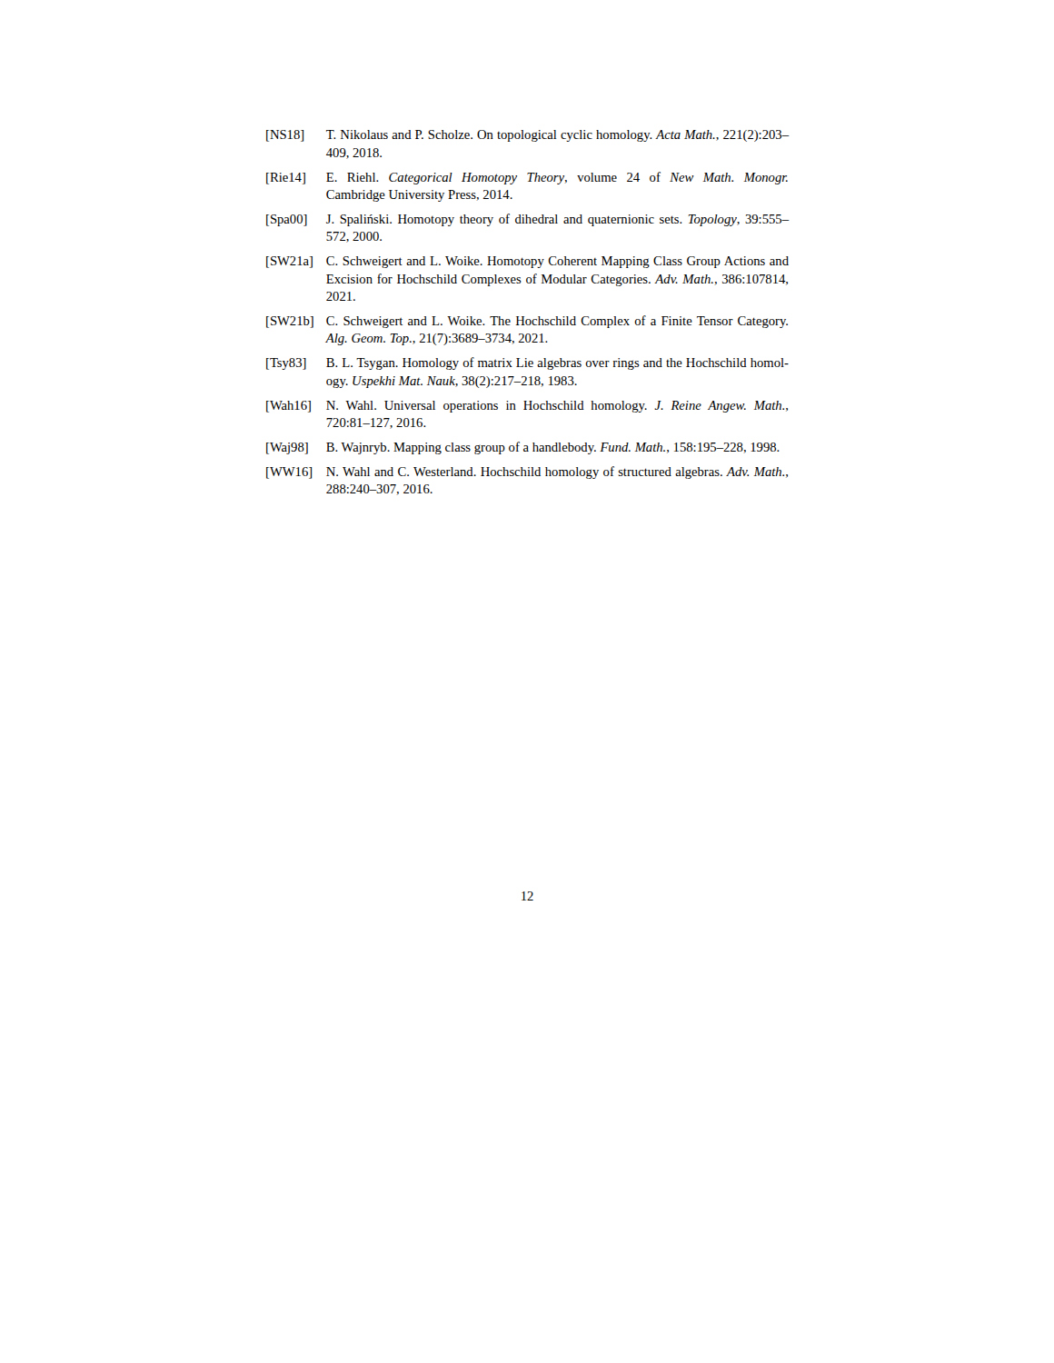[NS18]
T. Nikolaus and P. Scholze. On topological cyclic homology. Acta Math., 221(2):203–409, 2018.
[Rie14]
E. Riehl. Categorical Homotopy Theory, volume 24 of New Math. Monogr. Cambridge University Press, 2014.
[Spa00]
J. Spaliński. Homotopy theory of dihedral and quaternionic sets. Topology, 39:555–572, 2000.
[SW21a]
C. Schweigert and L. Woike. Homotopy Coherent Mapping Class Group Actions and Excision for Hochschild Complexes of Modular Categories. Adv. Math., 386:107814, 2021.
[SW21b]
C. Schweigert and L. Woike. The Hochschild Complex of a Finite Tensor Category. Alg. Geom. Top., 21(7):3689–3734, 2021.
[Tsy83]
B. L. Tsygan. Homology of matrix Lie algebras over rings and the Hochschild homology. Uspekhi Mat. Nauk, 38(2):217–218, 1983.
[Wah16]
N. Wahl. Universal operations in Hochschild homology. J. Reine Angew. Math., 720:81–127, 2016.
[Waj98]
B. Wajnryb. Mapping class group of a handlebody. Fund. Math., 158:195–228, 1998.
[WW16]
N. Wahl and C. Westerland. Hochschild homology of structured algebras. Adv. Math., 288:240–307, 2016.
12